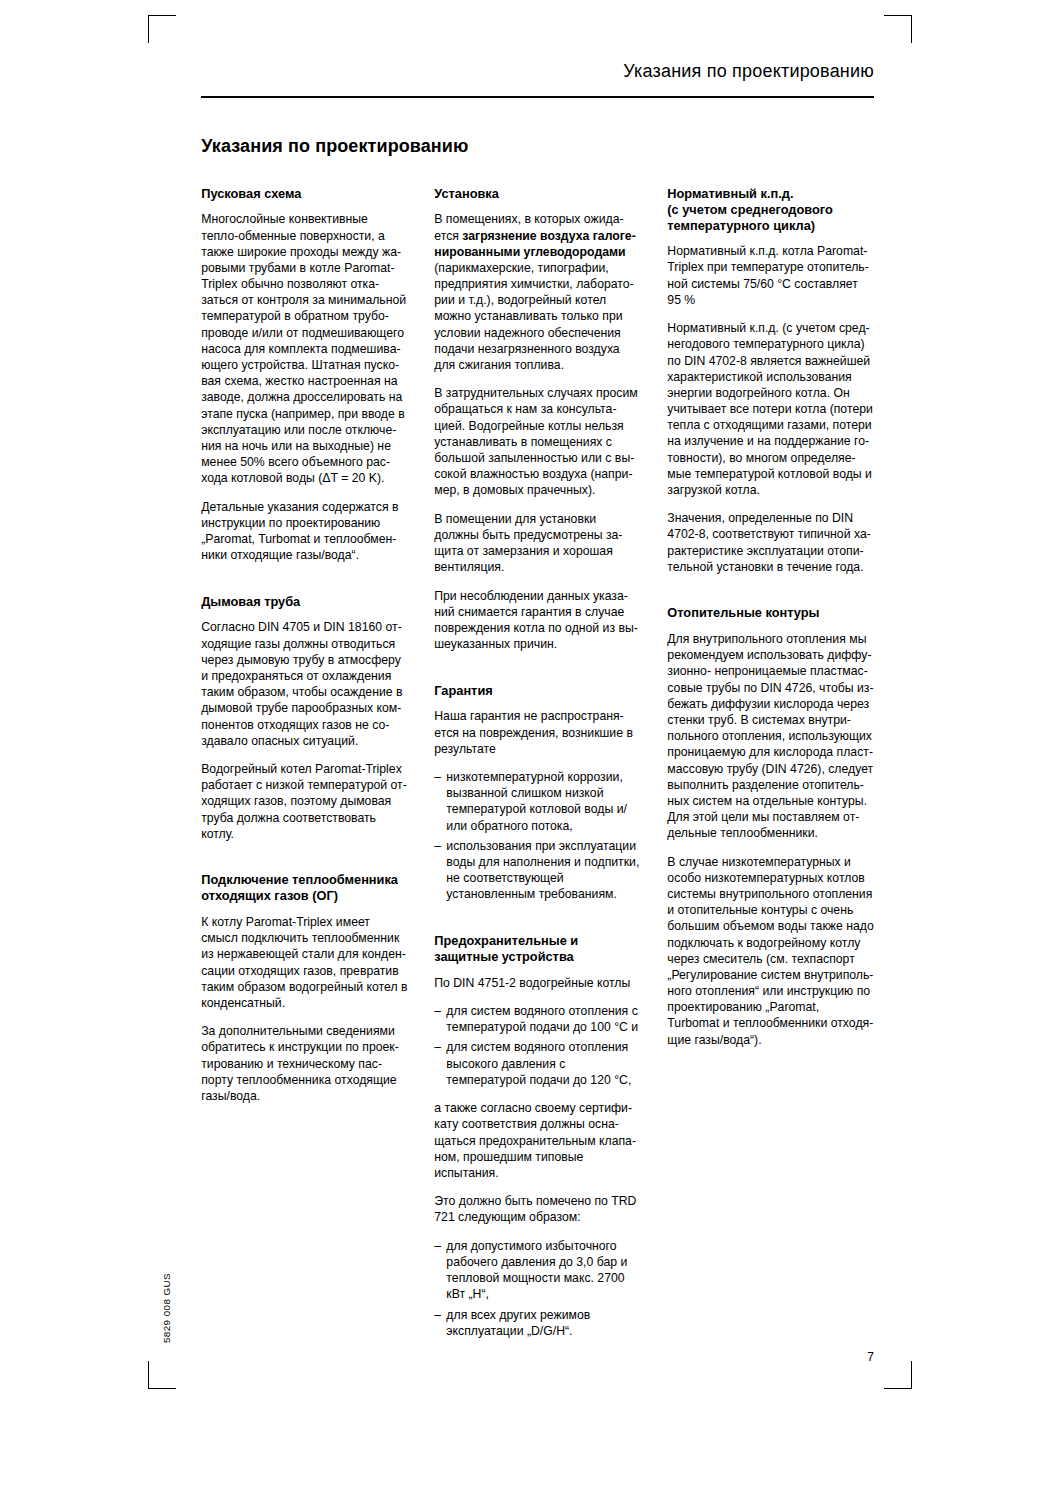Указания по проектированию
Указания по проектированию
Пусковая схема
Многослойные конвективные тепло-обменные поверхности, а также широкие проходы между жаровыми трубами в котле Paromat-Triplex обычно позволяют отказаться от контроля за минимальной температурой в обратном трубопроводе и/или от подмешивающего насоса для комплекта подмешивающего устройства. Штатная пусковая схема, жестко настроенная на заводе, должна дросселировать на этапе пуска (например, при вводе в эксплуатацию или после отключения на ночь или на выходные) не менее 50% всего объемного расхода котловой воды (ΔT = 20 K).
Детальные указания содержатся в инструкции по проектированию „Paromat, Turbomat и теплообменники отходящие газы/вода“.
Дымовая труба
Согласно DIN 4705 и DIN 18160 отходящие газы должны отводиться через дымовую трубу в атмосферу и предохраняться от охлаждения таким образом, чтобы осаждение в дымовой трубе парообразных компонентов отходящих газов не создавало опасных ситуаций.
Водогрейный котел Paromat-Triplex работает с низкой температурой отходящих газов, поэтому дымовая труба должна соответствовать котлу.
Подключение теплообменника отходящих газов (ОГ)
К котлу Paromat-Triplex имеет смысл подключить теплообменник из нержавеющей стали для конденсации отходящих газов, превратив таким образом водогрейный котел в конденсатный.
За дополнительными сведениями обратитесь к инструкции по проектированию и техническому паспорту теплообменника отходящие газы/вода.
Установка
В помещениях, в которых ожидается загрязнение воздуха галогенированными углеводородами (парикмахерские, типографии, предприятия химчистки, лаборатории и т.д.), водогрейный котел можно устанавливать только при условии надежного обеспечения подачи незагрязненного воздуха для сжигания топлива.
В затруднительных случаях просим обращаться к нам за консультацией. Водогрейные котлы нельзя устанавливать в помещениях с большой запыленностью или с высокой влажностью воздуха (например, в домовых прачечных).
В помещении для установки должны быть предусмотрены защита от замерзания и хорошая вентиляция.
При несоблюдении данных указаний снимается гарантия в случае повреждения котла по одной из вышеуказанных причин.
Гарантия
Наша гарантия не распространяется на повреждения, возникшие в результате
низкотемпературной коррозии, вызванной слишком низкой температурой котловой воды и/или обратного потока,
использования при эксплуатации воды для наполнения и подпитки, не соответствующей установленным требованиям.
Предохранительные и защитные устройства
По DIN 4751-2 водогрейные котлы
для систем водяного отопления с температурой подачи до 100 °C и
для систем водяного отопления высокого давления с температурой подачи до 120 °C,
а также согласно своему сертификату соответствия должны оснащаться предохранительным клапаном, прошедшим типовые испытания.
Это должно быть помечено по TRD 721 следующим образом:
для допустимого избыточного рабочего давления до 3,0 бар и тепловой мощности макс. 2700 кВт „H“,
для всех других режимов эксплуатации „D/G/H“.
Нормативный к.п.д.
(с учетом среднегодового температурного цикла)
Нормативный к.п.д. котла Paromat-Triplex при температуре отопительной системы 75/60 °C составляет 95 %
Нормативный к.п.д. (с учетом среднегодового температурного цикла) по DIN 4702-8 является важнейшей характеристикой использования энергии водогрейного котла. Он учитывает все потери котла (потери тепла с отходящими газами, потери на излучение и на поддержание готовности), во многом определяемые температурой котловой воды и загрузкой котла.
Значения, определенные по DIN 4702-8, соответствуют типичной характеристике эксплуатации отопительной установки в течение года.
Отопительные контуры
Для внутрипольного отопления мы рекомендуем использовать диффузионно- непроницаемые пластмассовые трубы по DIN 4726, чтобы избежать диффузии кислорода через стенки труб. В системах внутрипольного отопления, использующих проницаемую для кислорода пластмассовую трубу (DIN 4726), следует выполнить разделение отопительных систем на отдельные контуры. Для этой цели мы поставляем отдельные теплообменники.
В случае низкотемпературных и особо низкотемпературных котлов системы внутрипольного отопления и отопительные контуры с очень большим объемом воды также надо подключать к водогрейному котлу через смеситель (см. техпаспорт „Регулирование систем внутрипольного отопления“ или инструкцию по проектированию „Paromat, Turbomat и теплообменники отходящие газы/вода“).
5829 008 GUS
7